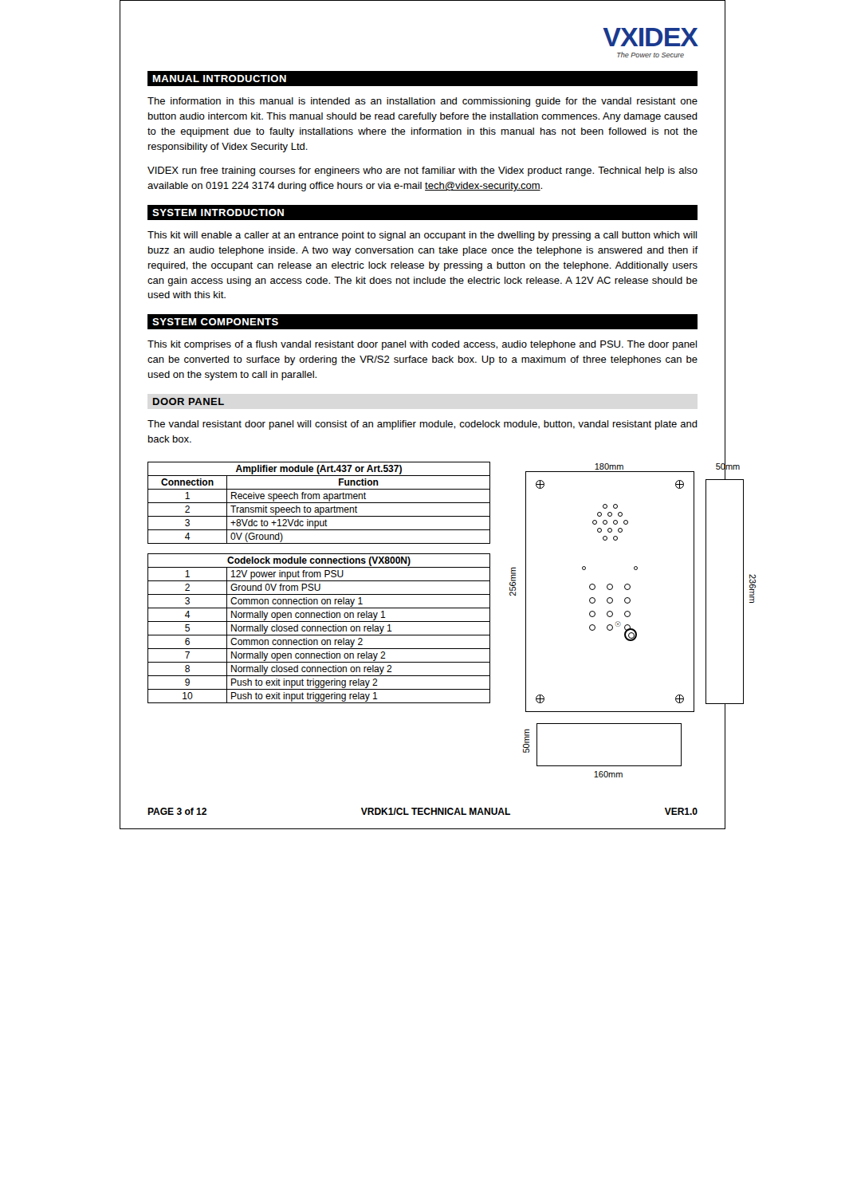VX IDEX
The Power to Secure
MANUAL INTRODUCTION
The information in this manual is intended as an installation and commissioning guide for the vandal resistant one button audio intercom kit. This manual should be read carefully before the installation commences. Any damage caused to the equipment due to faulty installations where the information in this manual has not been followed is not the responsibility of Videx Security Ltd.
VIDEX run free training courses for engineers who are not familiar with the Videx product range. Technical help is also available on 0191 224 3174 during office hours or via e-mail tech@videx-security.com.
SYSTEM INTRODUCTION
This kit will enable a caller at an entrance point to signal an occupant in the dwelling by pressing a call button which will buzz an audio telephone inside. A two way conversation can take place once the telephone is answered and then if required, the occupant can release an electric lock release by pressing a button on the telephone. Additionally users can gain access using an access code. The kit does not include the electric lock release. A 12V AC release should be used with this kit.
SYSTEM COMPONENTS
This kit comprises of a flush vandal resistant door panel with coded access, audio telephone and PSU. The door panel can be converted to surface by ordering the VR/S2 surface back box. Up to a maximum of three telephones can be used on the system to call in parallel.
DOOR PANEL
The vandal resistant door panel will consist of an amplifier module, codelock module, button, vandal resistant plate and back box.
| Amplifier module (Art.437 or Art.537) |
| --- |
| Connection | Function |
| 1 | Receive speech from apartment |
| 2 | Transmit speech to apartment |
| 3 | +8Vdc to +12Vdc input |
| 4 | 0V (Ground) |
| Codelock module connections (VX800N) |
| --- |
| 1 | 12V power input from PSU |
| 2 | Ground 0V from PSU |
| 3 | Common connection on relay 1 |
| 4 | Normally open connection on relay 1 |
| 5 | Normally closed connection on relay 1 |
| 6 | Common connection on relay 2 |
| 7 | Normally open connection on relay 2 |
| 8 | Normally closed connection on relay 2 |
| 9 | Push to exit input triggering relay 2 |
| 10 | Push to exit input triggering relay 1 |
180mm
50mm
256mm
☉
236mm
50mm
160mm
PAGE 3 of 12
VRDK1/CL TECHNICAL MANUAL
VER1.0